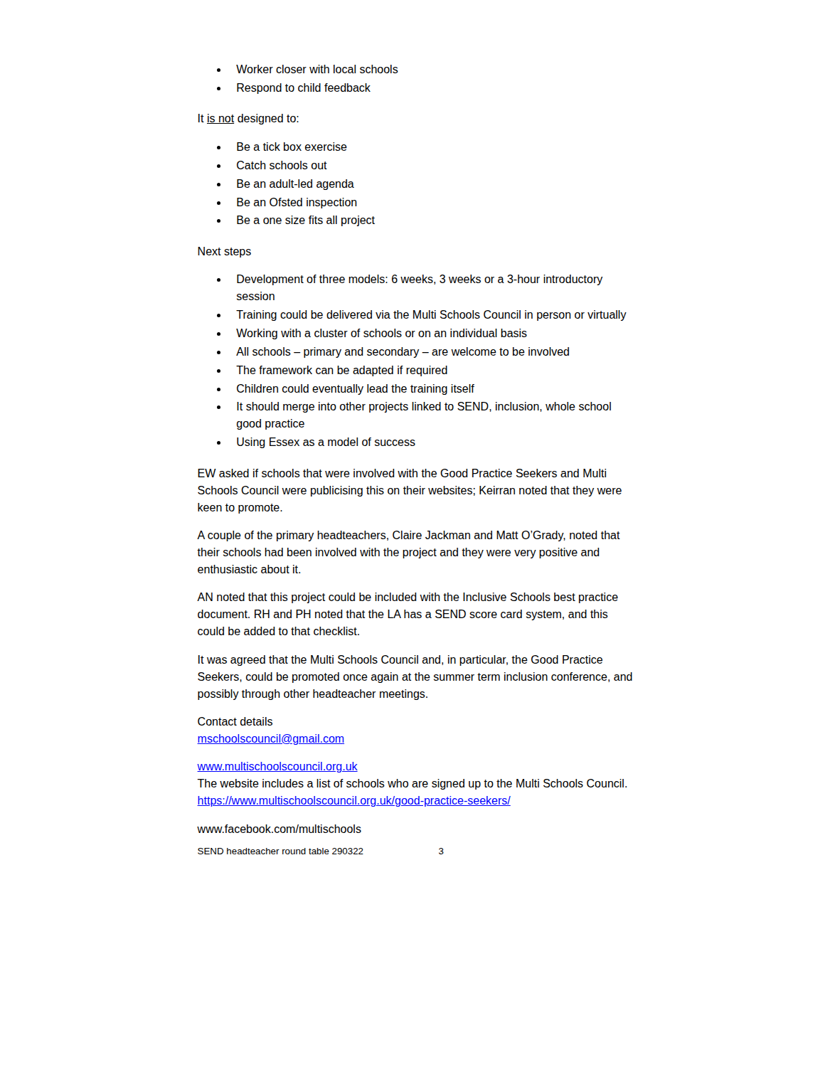Worker closer with local schools
Respond to child feedback
It is not designed to:
Be a tick box exercise
Catch schools out
Be an adult-led agenda
Be an Ofsted inspection
Be a one size fits all project
Next steps
Development of three models: 6 weeks, 3 weeks or a 3-hour introductory session
Training could be delivered via the Multi Schools Council in person or virtually
Working with a cluster of schools or on an individual basis
All schools – primary and secondary – are welcome to be involved
The framework can be adapted if required
Children could eventually lead the training itself
It should merge into other projects linked to SEND, inclusion, whole school good practice
Using Essex as a model of success
EW asked if schools that were involved with the Good Practice Seekers and Multi Schools Council were publicising this on their websites; Keirran noted that they were keen to promote.
A couple of the primary headteachers, Claire Jackman and Matt O’Grady, noted that their schools had been involved with the project and they were very positive and enthusiastic about it.
AN noted that this project could be included with the Inclusive Schools best practice document. RH and PH noted that the LA has a SEND score card system, and this could be added to that checklist.
It was agreed that the Multi Schools Council and, in particular, the Good Practice Seekers, could be promoted once again at the summer term inclusion conference, and possibly through other headteacher meetings.
Contact details
mschoolscouncil@gmail.com
www.multischoolscouncil.org.uk
The website includes a list of schools who are signed up to the Multi Schools Council.
https://www.multischoolscouncil.org.uk/good-practice-seekers/
www.facebook.com/multischools
SEND headteacher round table 2903223